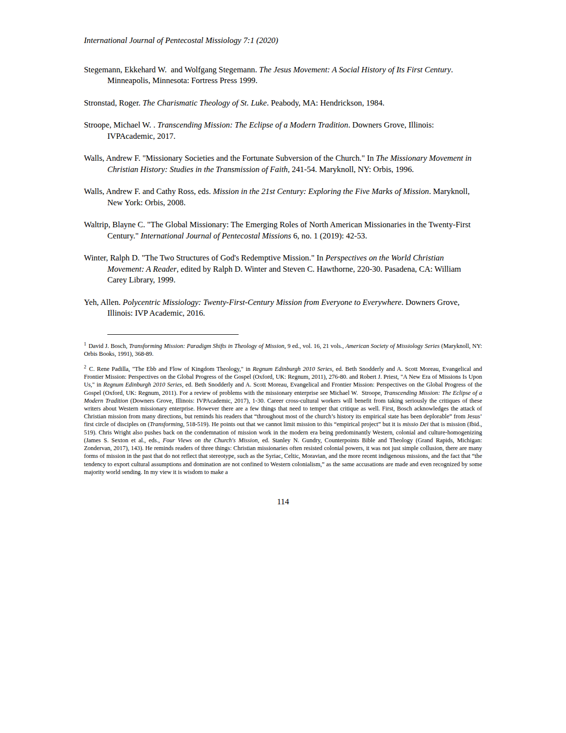International Journal of Pentecostal Missiology 7:1 (2020)
Stegemann, Ekkehard W. and Wolfgang Stegemann. The Jesus Movement: A Social History of Its First Century. Minneapolis, Minnesota: Fortress Press 1999.
Stronstad, Roger. The Charismatic Theology of St. Luke. Peabody, MA: Hendrickson, 1984.
Stroope, Michael W. . Transcending Mission: The Eclipse of a Modern Tradition. Downers Grove, Illinois: IVPAcademic, 2017.
Walls, Andrew F. "Missionary Societies and the Fortunate Subversion of the Church." In The Missionary Movement in Christian History: Studies in the Transmission of Faith, 241-54. Maryknoll, NY: Orbis, 1996.
Walls, Andrew F. and Cathy Ross, eds. Mission in the 21st Century: Exploring the Five Marks of Mission. Maryknoll, New York: Orbis, 2008.
Waltrip, Blayne C. "The Global Missionary: The Emerging Roles of North American Missionaries in the Twenty-First Century." International Journal of Pentecostal Missions 6, no. 1 (2019): 42-53.
Winter, Ralph D. "The Two Structures of God's Redemptive Mission." In Perspectives on the World Christian Movement: A Reader, edited by Ralph D. Winter and Steven C. Hawthorne, 220-30. Pasadena, CA: William Carey Library, 1999.
Yeh, Allen. Polycentric Missiology: Twenty-First-Century Mission from Everyone to Everywhere. Downers Grove, Illinois: IVP Academic, 2016.
1 David J. Bosch, Transforming Mission: Paradigm Shifts in Theology of Mission, 9 ed., vol. 16, 21 vols., American Society of Missiology Series (Maryknoll, NY: Orbis Books, 1991), 368-89.
2 C. Rene Padilla, "The Ebb and Flow of Kingdom Theology," in Regnum Edinburgh 2010 Series, ed. Beth Snodderly and A. Scott Moreau, Evangelical and Frontier Mission: Perspectives on the Global Progress of the Gospel (Oxford, UK: Regnum, 2011), 276-80. and Robert J. Priest, "A New Era of Missions Is Upon Us," in Regnum Edinburgh 2010 Series, ed. Beth Snodderly and A. Scott Moreau, Evangelical and Frontier Mission: Perspectives on the Global Progress of the Gospel (Oxford, UK: Regnum, 2011). For a review of problems with the missionary enterprise see Michael W. Stroope, Transcending Mission: The Eclipse of a Modern Tradition (Downers Grove, Illinois: IVPAcademic, 2017), 1-30. Career cross-cultural workers will benefit from taking seriously the critiques of these writers about Western missionary enterprise. However there are a few things that need to temper that critique as well. First, Bosch acknowledges the attack of Christian mission from many directions, but reminds his readers that “throughout most of the church’s history its empirical state has been deplorable” from Jesus’ first circle of disciples on (Transforming, 518-519). He points out that we cannot limit mission to this “empirical project” but it is missio Dei that is mission (Ibid., 519). Chris Wright also pushes back on the condemnation of mission work in the modern era being predominantly Western, colonial and culture-homogenizing (James S. Sexton et al., eds., Four Views on the Church's Mission, ed. Stanley N. Gundry, Counterpoints Bible and Theology (Grand Rapids, Michigan: Zondervan, 2017), 143). He reminds readers of three things: Christian missionaries often resisted colonial powers, it was not just simple collusion, there are many forms of mission in the past that do not reflect that stereotype, such as the Syriac, Celtic, Moravian, and the more recent indigenous missions, and the fact that “the tendency to export cultural assumptions and domination are not confined to Western colonialism,” as the same accusations are made and even recognized by some majority world sending. In my view it is wisdom to make a
114